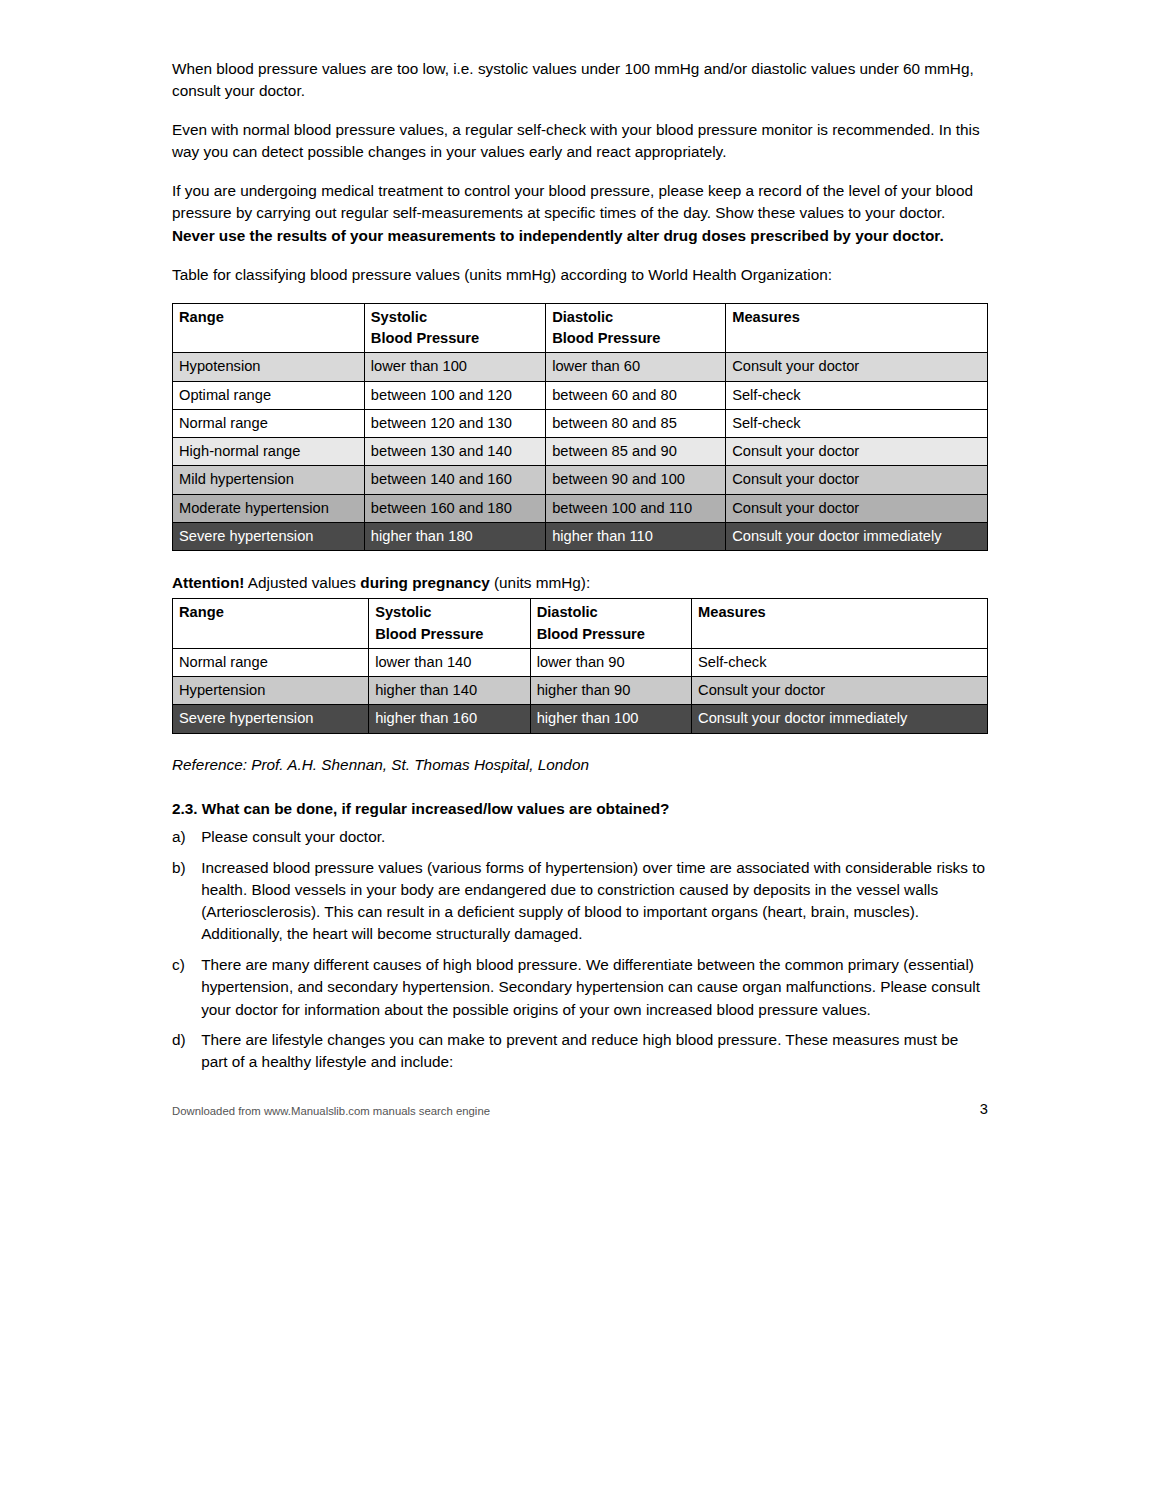When blood pressure values are too low, i.e. systolic values under 100 mmHg and/or diastolic values under 60 mmHg, consult your doctor.
Even with normal blood pressure values, a regular self-check with your blood pressure monitor is recommended. In this way you can detect possible changes in your values early and react appropriately.
If you are undergoing medical treatment to control your blood pressure, please keep a record of the level of your blood pressure by carrying out regular self-measurements at specific times of the day. Show these values to your doctor. Never use the results of your measurements to independently alter drug doses prescribed by your doctor.
Table for classifying blood pressure values (units mmHg) according to World Health Organization:
| Range | Systolic Blood Pressure | Diastolic Blood Pressure | Measures |
| --- | --- | --- | --- |
| Hypotension | lower than 100 | lower than 60 | Consult your doctor |
| Optimal range | between 100 and 120 | between 60 and 80 | Self-check |
| Normal range | between 120 and 130 | between 80 and 85 | Self-check |
| High-normal range | between 130 and 140 | between 85 and 90 | Consult your doctor |
| Mild hypertension | between 140 and 160 | between 90 and 100 | Consult your doctor |
| Moderate hypertension | between 160 and 180 | between 100 and 110 | Consult your doctor |
| Severe hypertension | higher than 180 | higher than 110 | Consult your doctor immediately |
Attention! Adjusted values during pregnancy (units mmHg):
| Range | Systolic Blood Pressure | Diastolic Blood Pressure | Measures |
| --- | --- | --- | --- |
| Normal range | lower than 140 | lower than 90 | Self-check |
| Hypertension | higher than 140 | higher than 90 | Consult your doctor |
| Severe hypertension | higher than 160 | higher than 100 | Consult your doctor immediately |
Reference: Prof. A.H. Shennan, St. Thomas Hospital, London
2.3. What can be done, if regular increased/low values are obtained?
a) Please consult your doctor.
b) Increased blood pressure values (various forms of hypertension) over time are associated with considerable risks to health. Blood vessels in your body are endangered due to constriction caused by deposits in the vessel walls (Arteriosclerosis). This can result in a deficient supply of blood to important organs (heart, brain, muscles). Additionally, the heart will become structurally damaged.
c) There are many different causes of high blood pressure. We differentiate between the common primary (essential) hypertension, and secondary hypertension. Secondary hypertension can cause organ malfunctions. Please consult your doctor for information about the possible origins of your own increased blood pressure values.
d) There are lifestyle changes you can make to prevent and reduce high blood pressure. These measures must be part of a healthy lifestyle and include:
Downloaded from www.Manualslib.com manuals search engine
3